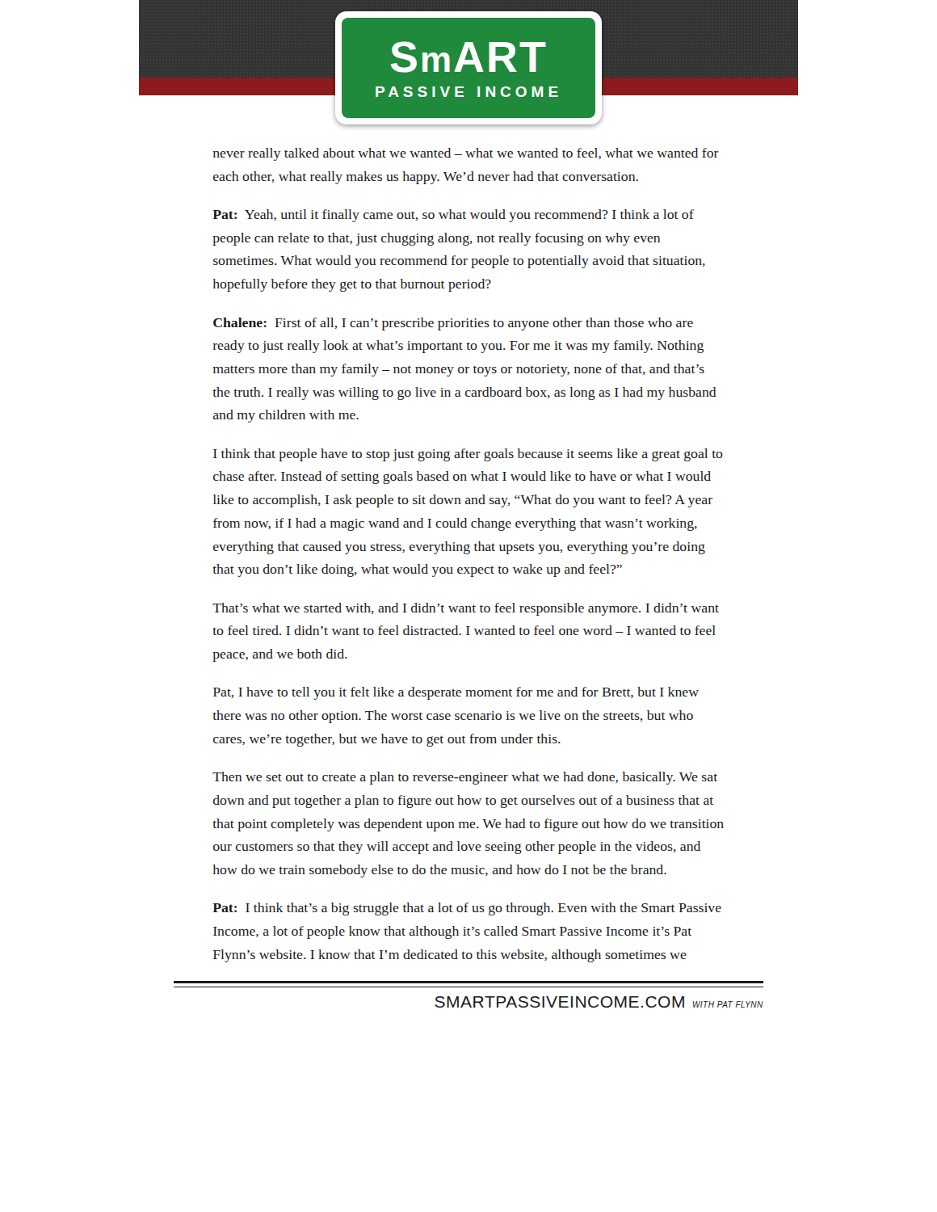Sm ART
PASSIVE INCOME
never really talked about what we wanted – what we wanted to feel, what we wanted for each other, what really makes us happy. We’d never had that conversation.
Pat: Yeah, until it finally came out, so what would you recommend? I think a lot of people can relate to that, just chugging along, not really focusing on why even sometimes. What would you recommend for people to potentially avoid that situation, hopefully before they get to that burnout period?
Chalene: First of all, I can’t prescribe priorities to anyone other than those who are ready to just really look at what’s important to you. For me it was my family. Nothing matters more than my family – not money or toys or notoriety, none of that, and that’s the truth. I really was willing to go live in a cardboard box, as long as I had my husband and my children with me.
I think that people have to stop just going after goals because it seems like a great goal to chase after. Instead of setting goals based on what I would like to have or what I would like to accomplish, I ask people to sit down and say, “What do you want to feel? A year from now, if I had a magic wand and I could change everything that wasn’t working, everything that caused you stress, everything that upsets you, everything you’re doing that you don’t like doing, what would you expect to wake up and feel?”
That’s what we started with, and I didn’t want to feel responsible anymore. I didn’t want to feel tired. I didn’t want to feel distracted. I wanted to feel one word – I wanted to feel peace, and we both did.
Pat, I have to tell you it felt like a desperate moment for me and for Brett, but I knew there was no other option. The worst case scenario is we live on the streets, but who cares, we’re together, but we have to get out from under this.
Then we set out to create a plan to reverse-engineer what we had done, basically. We sat down and put together a plan to figure out how to get ourselves out of a business that at that point completely was dependent upon me. We had to figure out how do we transition our customers so that they will accept and love seeing other people in the videos, and how do we train somebody else to do the music, and how do I not be the brand.
Pat: I think that’s a big struggle that a lot of us go through. Even with the Smart Passive Income, a lot of people know that although it’s called Smart Passive Income it’s Pat Flynn’s website. I know that I’m dedicated to this website, although sometimes we
SMARTPASSIVEINCOME.COM WITH PAT FLYNN